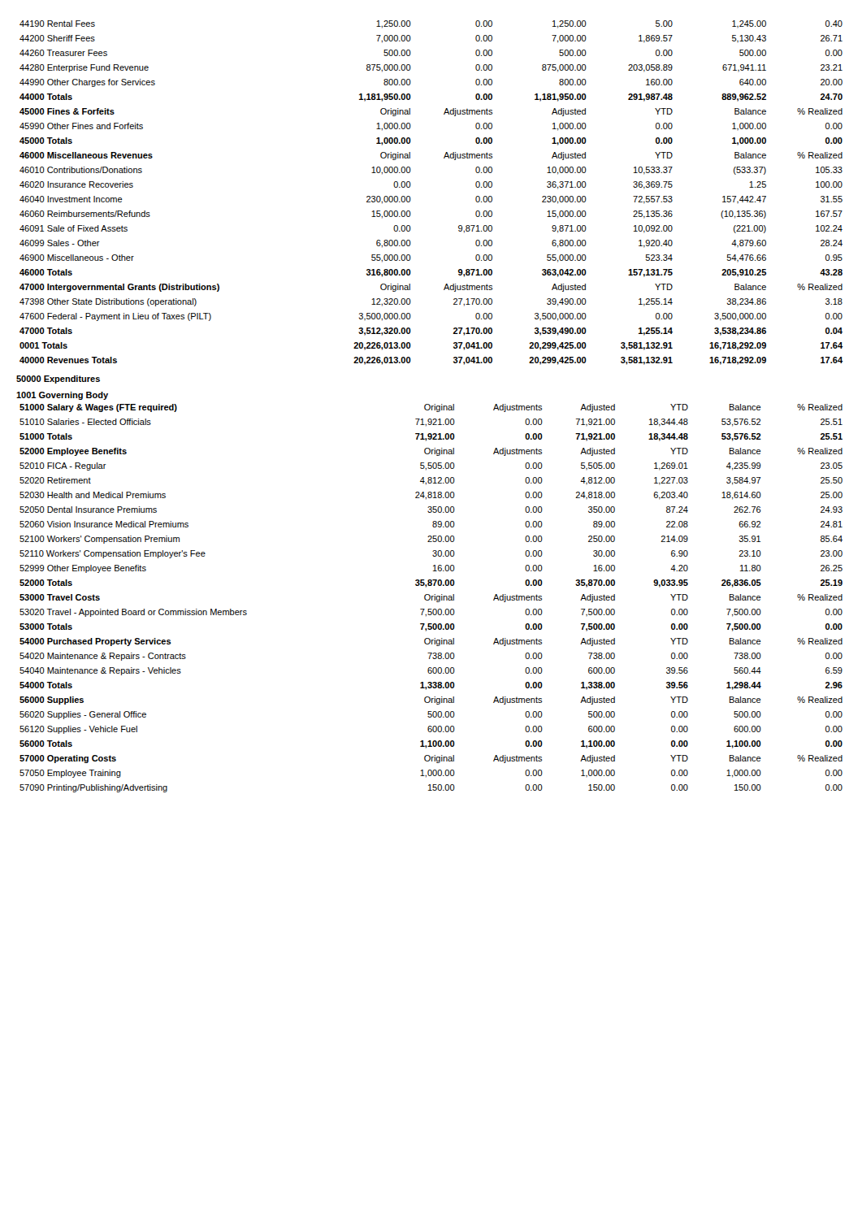| 44190 Rental Fees | 1,250.00 | 0.00 | 1,250.00 | 5.00 | 1,245.00 | 0.40 |
| 44200 Sheriff Fees | 7,000.00 | 0.00 | 7,000.00 | 1,869.57 | 5,130.43 | 26.71 |
| 44260 Treasurer Fees | 500.00 | 0.00 | 500.00 | 0.00 | 500.00 | 0.00 |
| 44280 Enterprise Fund Revenue | 875,000.00 | 0.00 | 875,000.00 | 203,058.89 | 671,941.11 | 23.21 |
| 44990 Other Charges for Services | 800.00 | 0.00 | 800.00 | 160.00 | 640.00 | 20.00 |
| 44000 Totals | 1,181,950.00 | 0.00 | 1,181,950.00 | 291,987.48 | 889,962.52 | 24.70 |
| 45000 Fines & Forfeits | Original | Adjustments | Adjusted | YTD | Balance | % Realized |
| 45990 Other Fines and Forfeits | 1,000.00 | 0.00 | 1,000.00 | 0.00 | 1,000.00 | 0.00 |
| 45000 Totals | 1,000.00 | 0.00 | 1,000.00 | 0.00 | 1,000.00 | 0.00 |
| 46000 Miscellaneous Revenues | Original | Adjustments | Adjusted | YTD | Balance | % Realized |
| 46010 Contributions/Donations | 10,000.00 | 0.00 | 10,000.00 | 10,533.37 | (533.37) | 105.33 |
| 46020 Insurance Recoveries | 0.00 | 0.00 | 36,371.00 | 36,369.75 | 1.25 | 100.00 |
| 46040 Investment Income | 230,000.00 | 0.00 | 230,000.00 | 72,557.53 | 157,442.47 | 31.55 |
| 46060 Reimbursements/Refunds | 15,000.00 | 0.00 | 15,000.00 | 25,135.36 | (10,135.36) | 167.57 |
| 46091 Sale of Fixed Assets | 0.00 | 9,871.00 | 9,871.00 | 10,092.00 | (221.00) | 102.24 |
| 46099 Sales - Other | 6,800.00 | 0.00 | 6,800.00 | 1,920.40 | 4,879.60 | 28.24 |
| 46900 Miscellaneous - Other | 55,000.00 | 0.00 | 55,000.00 | 523.34 | 54,476.66 | 0.95 |
| 46000 Totals | 316,800.00 | 9,871.00 | 363,042.00 | 157,131.75 | 205,910.25 | 43.28 |
| 47000 Intergovernmental Grants (Distributions) | Original | Adjustments | Adjusted | YTD | Balance | % Realized |
| 47398 Other State Distributions (operational) | 12,320.00 | 27,170.00 | 39,490.00 | 1,255.14 | 38,234.86 | 3.18 |
| 47600 Federal - Payment in Lieu of Taxes (PILT) | 3,500,000.00 | 0.00 | 3,500,000.00 | 0.00 | 3,500,000.00 | 0.00 |
| 47000 Totals | 3,512,320.00 | 27,170.00 | 3,539,490.00 | 1,255.14 | 3,538,234.86 | 0.04 |
| 0001 Totals | 20,226,013.00 | 37,041.00 | 20,299,425.00 | 3,581,132.91 | 16,718,292.09 | 17.64 |
| 40000 Revenues Totals | 20,226,013.00 | 37,041.00 | 20,299,425.00 | 3,581,132.91 | 16,718,292.09 | 17.64 |
50000 Expenditures
1001 Governing Body
| 51000 Salary & Wages (FTE required) | Original | Adjustments | Adjusted | YTD | Balance | % Realized |
| 51010 Salaries - Elected Officials | 71,921.00 | 0.00 | 71,921.00 | 18,344.48 | 53,576.52 | 25.51 |
| 51000 Totals | 71,921.00 | 0.00 | 71,921.00 | 18,344.48 | 53,576.52 | 25.51 |
| 52000 Employee Benefits | Original | Adjustments | Adjusted | YTD | Balance | % Realized |
| 52010 FICA - Regular | 5,505.00 | 0.00 | 5,505.00 | 1,269.01 | 4,235.99 | 23.05 |
| 52020 Retirement | 4,812.00 | 0.00 | 4,812.00 | 1,227.03 | 3,584.97 | 25.50 |
| 52030 Health and Medical Premiums | 24,818.00 | 0.00 | 24,818.00 | 6,203.40 | 18,614.60 | 25.00 |
| 52050 Dental Insurance Premiums | 350.00 | 0.00 | 350.00 | 87.24 | 262.76 | 24.93 |
| 52060 Vision Insurance Medical Premiums | 89.00 | 0.00 | 89.00 | 22.08 | 66.92 | 24.81 |
| 52100 Workers' Compensation Premium | 250.00 | 0.00 | 250.00 | 214.09 | 35.91 | 85.64 |
| 52110 Workers' Compensation Employer's Fee | 30.00 | 0.00 | 30.00 | 6.90 | 23.10 | 23.00 |
| 52999 Other Employee Benefits | 16.00 | 0.00 | 16.00 | 4.20 | 11.80 | 26.25 |
| 52000 Totals | 35,870.00 | 0.00 | 35,870.00 | 9,033.95 | 26,836.05 | 25.19 |
| 53000 Travel Costs | Original | Adjustments | Adjusted | YTD | Balance | % Realized |
| 53020 Travel - Appointed Board or Commission Members | 7,500.00 | 0.00 | 7,500.00 | 0.00 | 7,500.00 | 0.00 |
| 53000 Totals | 7,500.00 | 0.00 | 7,500.00 | 0.00 | 7,500.00 | 0.00 |
| 54000 Purchased Property Services | Original | Adjustments | Adjusted | YTD | Balance | % Realized |
| 54020 Maintenance & Repairs - Contracts | 738.00 | 0.00 | 738.00 | 0.00 | 738.00 | 0.00 |
| 54040 Maintenance & Repairs - Vehicles | 600.00 | 0.00 | 600.00 | 39.56 | 560.44 | 6.59 |
| 54000 Totals | 1,338.00 | 0.00 | 1,338.00 | 39.56 | 1,298.44 | 2.96 |
| 56000 Supplies | Original | Adjustments | Adjusted | YTD | Balance | % Realized |
| 56020 Supplies - General Office | 500.00 | 0.00 | 500.00 | 0.00 | 500.00 | 0.00 |
| 56120 Supplies - Vehicle Fuel | 600.00 | 0.00 | 600.00 | 0.00 | 600.00 | 0.00 |
| 56000 Totals | 1,100.00 | 0.00 | 1,100.00 | 0.00 | 1,100.00 | 0.00 |
| 57000 Operating Costs | Original | Adjustments | Adjusted | YTD | Balance | % Realized |
| 57050 Employee Training | 1,000.00 | 0.00 | 1,000.00 | 0.00 | 1,000.00 | 0.00 |
| 57090 Printing/Publishing/Advertising | 150.00 | 0.00 | 150.00 | 0.00 | 150.00 | 0.00 |